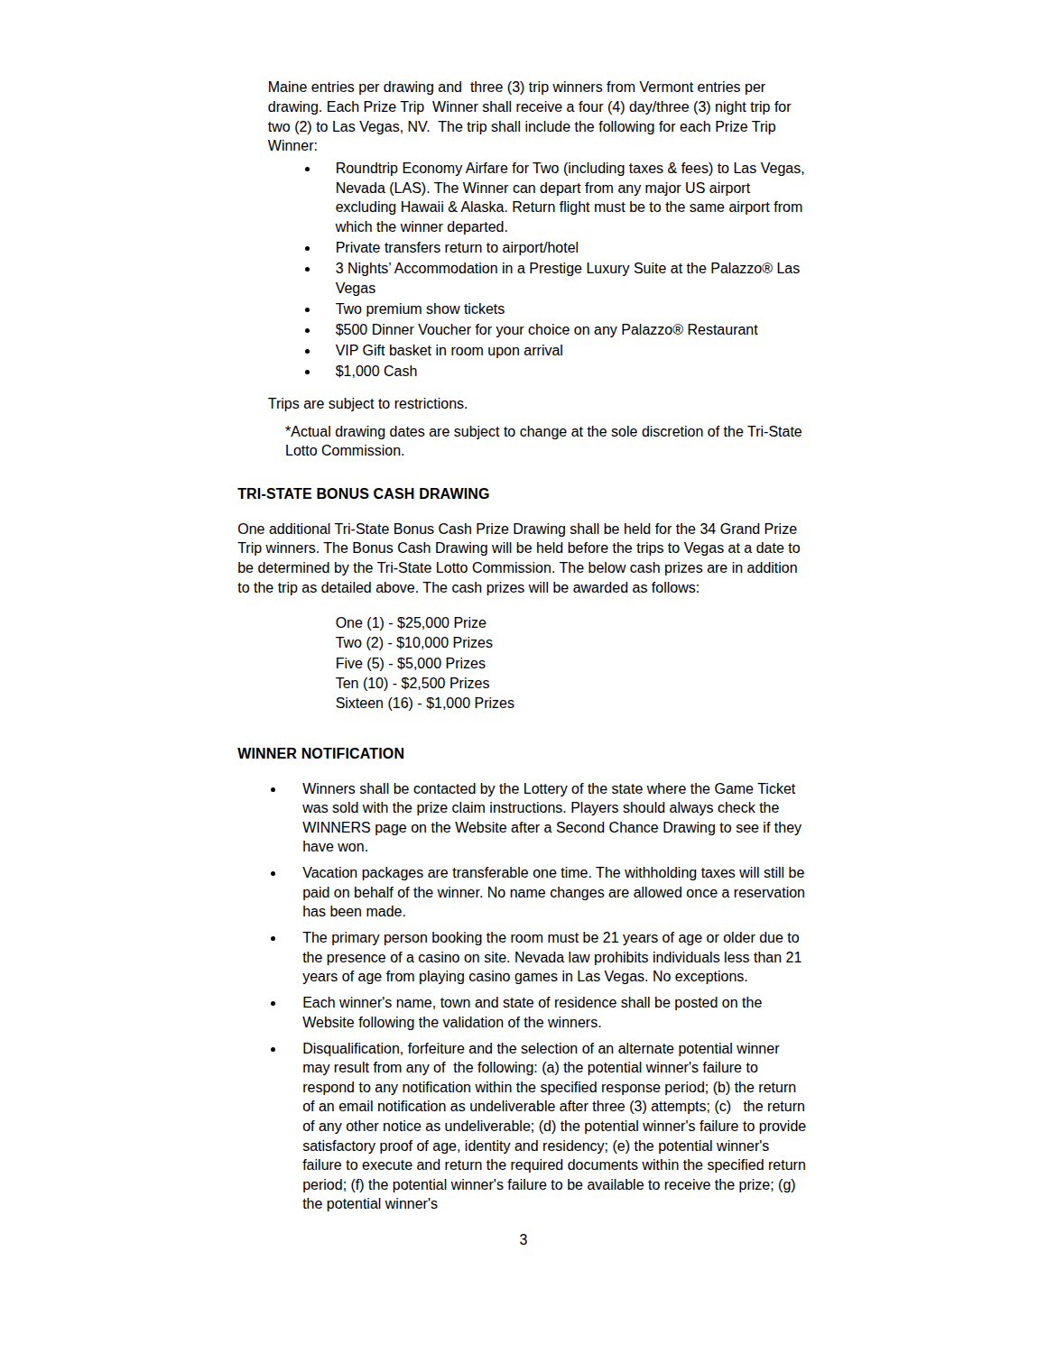Maine entries per drawing and three (3) trip winners from Vermont entries per drawing. Each Prize Trip Winner shall receive a four (4) day/three (3) night trip for two (2) to Las Vegas, NV. The trip shall include the following for each Prize Trip Winner:
Roundtrip Economy Airfare for Two (including taxes & fees) to Las Vegas, Nevada (LAS). The Winner can depart from any major US airport excluding Hawaii & Alaska. Return flight must be to the same airport from which the winner departed.
Private transfers return to airport/hotel
3 Nights’ Accommodation in a Prestige Luxury Suite at the Palazzo® Las Vegas
Two premium show tickets
$500 Dinner Voucher for your choice on any Palazzo® Restaurant
VIP Gift basket in room upon arrival
$1,000 Cash
Trips are subject to restrictions.
*Actual drawing dates are subject to change at the sole discretion of the Tri-State Lotto Commission.
TRI-STATE BONUS CASH DRAWING
One additional Tri-State Bonus Cash Prize Drawing shall be held for the 34 Grand Prize Trip winners. The Bonus Cash Drawing will be held before the trips to Vegas at a date to be determined by the Tri-State Lotto Commission. The below cash prizes are in addition to the trip as detailed above. The cash prizes will be awarded as follows:
One (1) - $25,000 Prize
Two (2) - $10,000 Prizes
Five (5) - $5,000 Prizes
Ten (10) - $2,500 Prizes
Sixteen (16) - $1,000 Prizes
WINNER NOTIFICATION
Winners shall be contacted by the Lottery of the state where the Game Ticket was sold with the prize claim instructions. Players should always check the WINNERS page on the Website after a Second Chance Drawing to see if they have won.
Vacation packages are transferable one time. The withholding taxes will still be paid on behalf of the winner. No name changes are allowed once a reservation has been made.
The primary person booking the room must be 21 years of age or older due to the presence of a casino on site. Nevada law prohibits individuals less than 21 years of age from playing casino games in Las Vegas. No exceptions.
Each winner's name, town and state of residence shall be posted on the Website following the validation of the winners.
Disqualification, forfeiture and the selection of an alternate potential winner may result from any of the following: (a) the potential winner's failure to respond to any notification within the specified response period; (b) the return of an email notification as undeliverable after three (3) attempts; (c) the return of any other notice as undeliverable; (d) the potential winner's failure to provide satisfactory proof of age, identity and residency; (e) the potential winner's failure to execute and return the required documents within the specified return period; (f) the potential winner's failure to be available to receive the prize; (g) the potential winner's
3